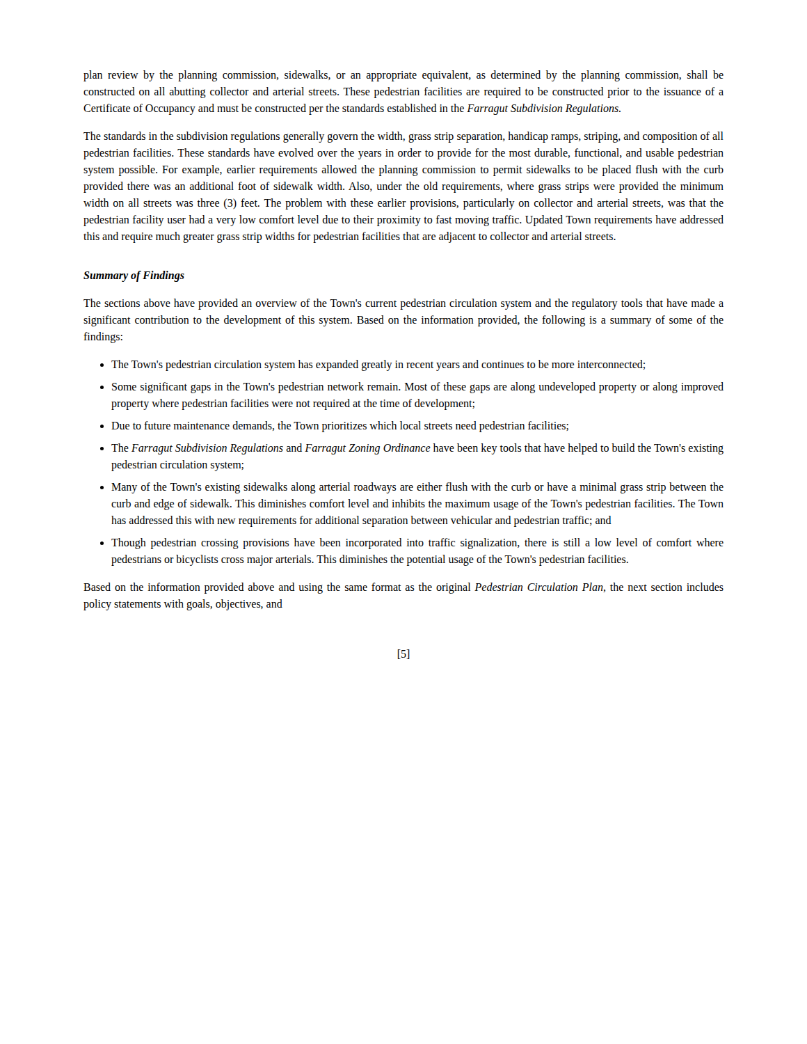plan review by the planning commission, sidewalks, or an appropriate equivalent, as determined by the planning commission, shall be constructed on all abutting collector and arterial streets. These pedestrian facilities are required to be constructed prior to the issuance of a Certificate of Occupancy and must be constructed per the standards established in the Farragut Subdivision Regulations.
The standards in the subdivision regulations generally govern the width, grass strip separation, handicap ramps, striping, and composition of all pedestrian facilities. These standards have evolved over the years in order to provide for the most durable, functional, and usable pedestrian system possible. For example, earlier requirements allowed the planning commission to permit sidewalks to be placed flush with the curb provided there was an additional foot of sidewalk width. Also, under the old requirements, where grass strips were provided the minimum width on all streets was three (3) feet. The problem with these earlier provisions, particularly on collector and arterial streets, was that the pedestrian facility user had a very low comfort level due to their proximity to fast moving traffic. Updated Town requirements have addressed this and require much greater grass strip widths for pedestrian facilities that are adjacent to collector and arterial streets.
Summary of Findings
The sections above have provided an overview of the Town's current pedestrian circulation system and the regulatory tools that have made a significant contribution to the development of this system. Based on the information provided, the following is a summary of some of the findings:
The Town's pedestrian circulation system has expanded greatly in recent years and continues to be more interconnected;
Some significant gaps in the Town's pedestrian network remain. Most of these gaps are along undeveloped property or along improved property where pedestrian facilities were not required at the time of development;
Due to future maintenance demands, the Town prioritizes which local streets need pedestrian facilities;
The Farragut Subdivision Regulations and Farragut Zoning Ordinance have been key tools that have helped to build the Town's existing pedestrian circulation system;
Many of the Town's existing sidewalks along arterial roadways are either flush with the curb or have a minimal grass strip between the curb and edge of sidewalk. This diminishes comfort level and inhibits the maximum usage of the Town's pedestrian facilities. The Town has addressed this with new requirements for additional separation between vehicular and pedestrian traffic; and
Though pedestrian crossing provisions have been incorporated into traffic signalization, there is still a low level of comfort where pedestrians or bicyclists cross major arterials. This diminishes the potential usage of the Town's pedestrian facilities.
Based on the information provided above and using the same format as the original Pedestrian Circulation Plan, the next section includes policy statements with goals, objectives, and
[5]